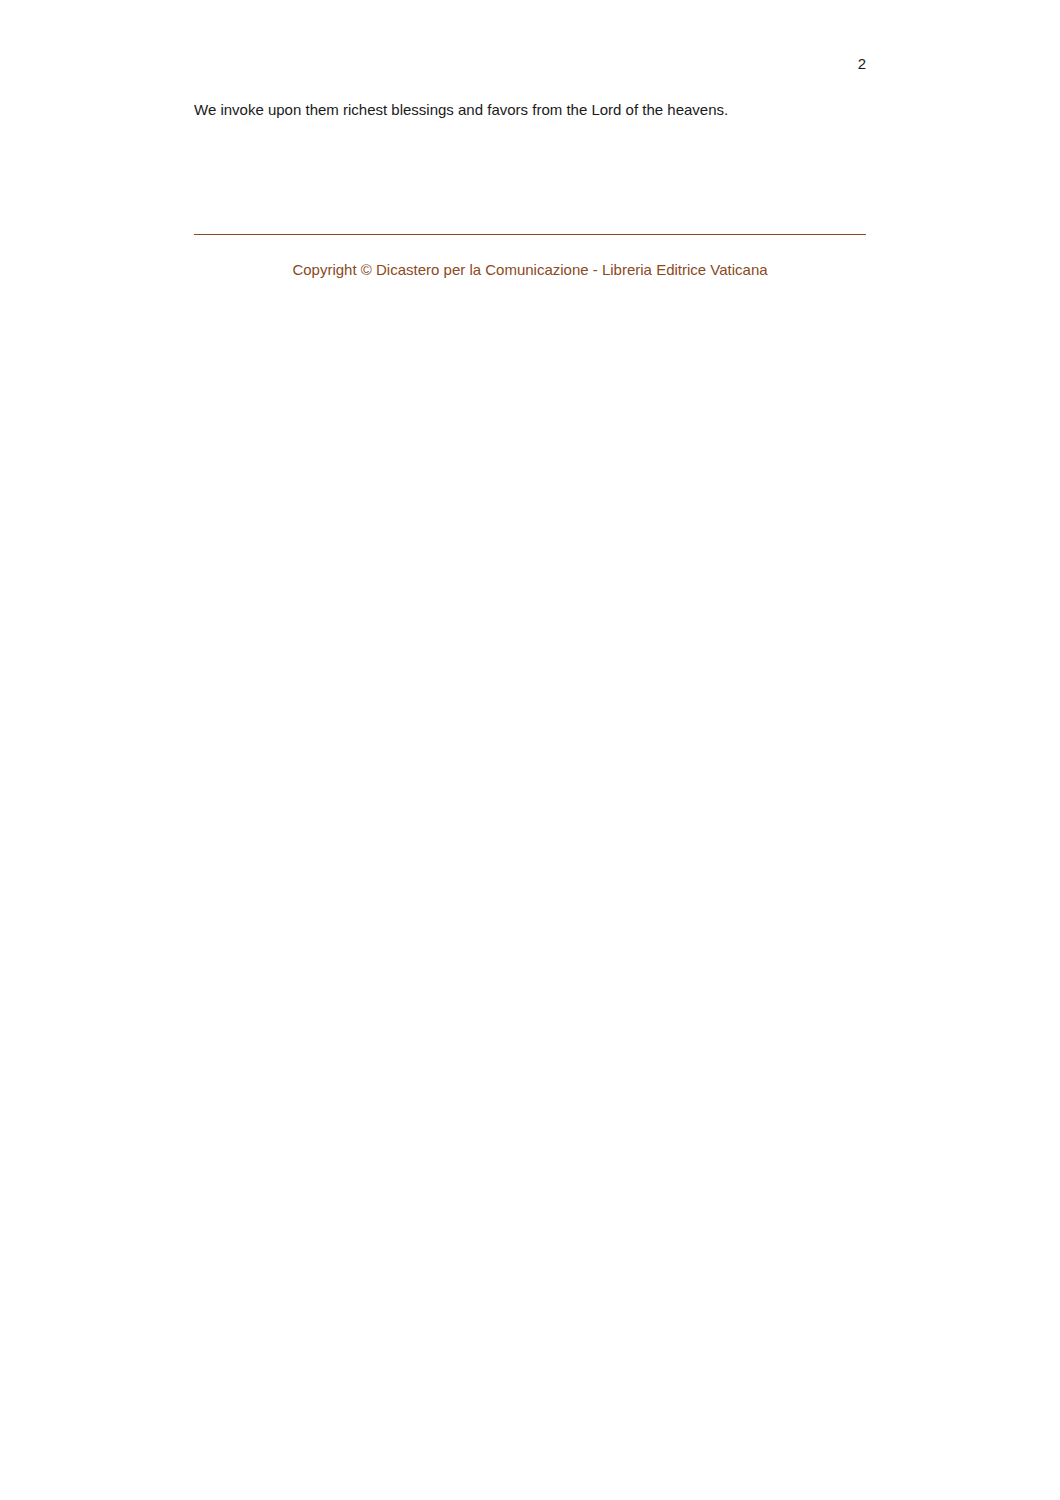2
We invoke upon them richest blessings and favors from the Lord of the heavens.
Copyright © Dicastero per la Comunicazione - Libreria Editrice Vaticana